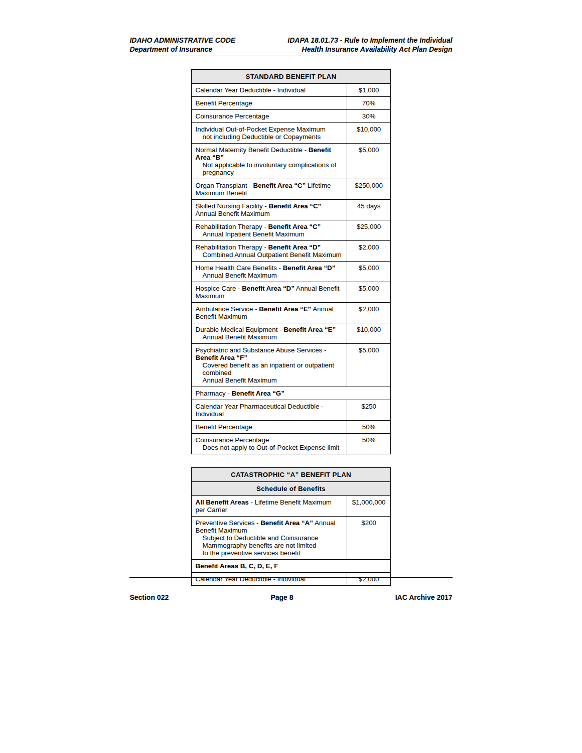IDAHO ADMINISTRATIVE CODE
Department of Insurance
IDAPA 18.01.73 - Rule to Implement the Individual
Health Insurance Availability Act Plan Design
| STANDARD BENEFIT PLAN |
| --- |
| Calendar Year Deductible - Individual | $1,000 |
| Benefit Percentage | 70% |
| Coinsurance Percentage | 30% |
| Individual Out-of-Pocket Expense Maximum not including Deductible or Copayments | $10,000 |
| Normal Maternity Benefit Deductible - Benefit Area “B” Not applicable to involuntary complications of pregnancy | $5,000 |
| Organ Transplant - Benefit Area “C” Lifetime Maximum Benefit | $250,000 |
| Skilled Nursing Facility - Benefit Area “C” Annual Benefit Maximum | 45 days |
| Rehabilitation Therapy - Benefit Area “C” Annual Inpatient Benefit Maximum | $25,000 |
| Rehabilitation Therapy - Benefit Area “D” Combined Annual Outpatient Benefit Maximum | $2,000 |
| Home Health Care Benefits - Benefit Area “D” Annual Benefit Maximum | $5,000 |
| Hospice Care - Benefit Area “D” Annual Benefit Maximum | $5,000 |
| Ambulance Service - Benefit Area “E” Annual Benefit Maximum | $2,000 |
| Durable Medical Equipment - Benefit Area “E” Annual Benefit Maximum | $10,000 |
| Psychiatric and Substance Abuse Services - Benefit Area “F” Covered benefit as an inpatient or outpatient combined Annual Benefit Maximum | $5,000 |
| Pharmacy - Benefit Area “G” |
| Calendar Year Pharmaceutical Deductible - Individual | $250 |
| Benefit Percentage | 50% |
| Coinsurance Percentage Does not apply to Out-of-Pocket Expense limit | 50% |
| CATASTROPHIC “A” BENEFIT PLAN |
| --- |
| Schedule of Benefits |
| All Benefit Areas - Lifetime Benefit Maximum per Carrier | $1,000,000 |
| Preventive Services - Benefit Area “A” Annual Benefit Maximum Subject to Deductible and Coinsurance Mammography benefits are not limited to the preventive services benefit | $200 |
| Benefit Areas B, C, D, E, F |
| Calendar Year Deductible - Individual | $2,000 |
Section 022
Page 8
IAC Archive 2017